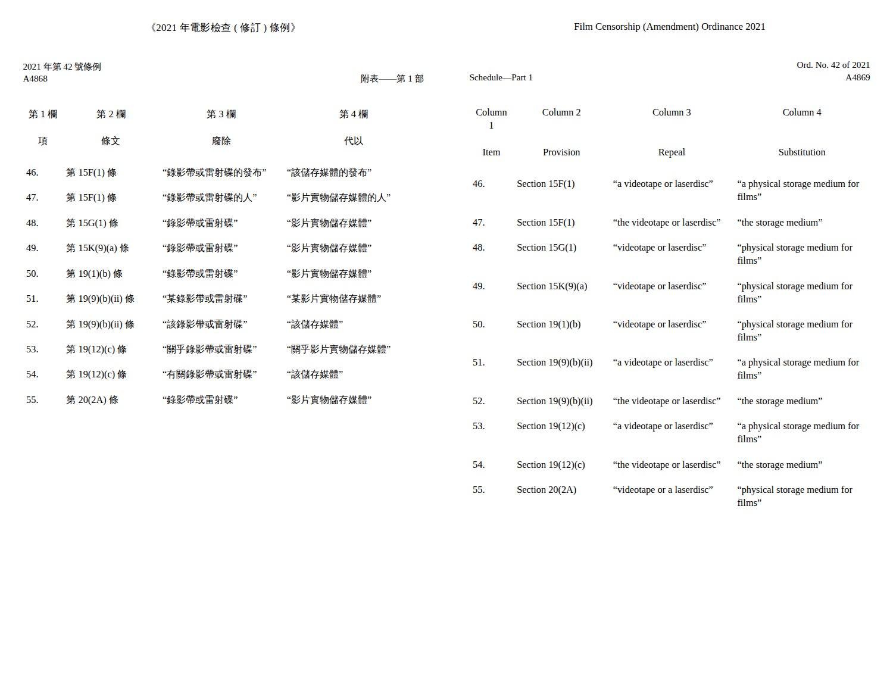《2021 年電影檢查 ( 修訂 ) 條例》
2021 年第 42 號條例
A4868
附表——第 1 部
| 第 1 欄 | 第 2 欄 | 第 3 欄 | 第 4 欄 |
| --- | --- | --- | --- |
| 項 | 條文 | 廢除 | 代以 |
| 46. | 第 15F(1) 條 | “錄影帶或雷射碟的發布” | “該儲存媒體的發布” |
| 47. | 第 15F(1) 條 | “錄影帶或雷射碟的人” | “影片實物儲存媒體的人” |
| 48. | 第 15G(1) 條 | “錄影帶或雷射碟” | “影片實物儲存媒體” |
| 49. | 第 15K(9)(a) 條 | “錄影帶或雷射碟” | “影片實物儲存媒體” |
| 50. | 第 19(1)(b) 條 | “錄影帶或雷射碟” | “影片實物儲存媒體” |
| 51. | 第 19(9)(b)(ii) 條 | “某錄影帶或雷射碟” | “某影片實物儲存媒體” |
| 52. | 第 19(9)(b)(ii) 條 | “該錄影帶或雷射碟” | “該儲存媒體” |
| 53. | 第 19(12)(c) 條 | “關乎錄影帶或雷射碟” | “關乎影片實物儲存媒體” |
| 54. | 第 19(12)(c) 條 | “有關錄影帶或雷射碟” | “該儲存媒體” |
| 55. | 第 20(2A) 條 | “錄影帶或雷射碟” | “影片實物儲存媒體” |
Film Censorship (Amendment) Ordinance 2021
Schedule—Part 1
Ord. No. 42 of 2021
A4869
| Column 1 | Column 2 | Column 3 | Column 4 |
| --- | --- | --- | --- |
| Item | Provision | Repeal | Substitution |
| 46. | Section 15F(1) | “a videotape or laserdisc” | “a physical storage medium for films” |
| 47. | Section 15F(1) | “the videotape or laserdisc” | “the storage medium” |
| 48. | Section 15G(1) | “videotape or laserdisc” | “physical storage medium for films” |
| 49. | Section 15K(9)(a) | “videotape or laserdisc” | “physical storage medium for films” |
| 50. | Section 19(1)(b) | “videotape or laserdisc” | “physical storage medium for films” |
| 51. | Section 19(9)(b)(ii) | “a videotape or laserdisc” | “a physical storage medium for films” |
| 52. | Section 19(9)(b)(ii) | “the videotape or laserdisc” | “the storage medium” |
| 53. | Section 19(12)(c) | “a videotape or laserdisc” | “a physical storage medium for films” |
| 54. | Section 19(12)(c) | “the videotape or laserdisc” | “the storage medium” |
| 55. | Section 20(2A) | “videotape or a laserdisc” | “physical storage medium for films” |